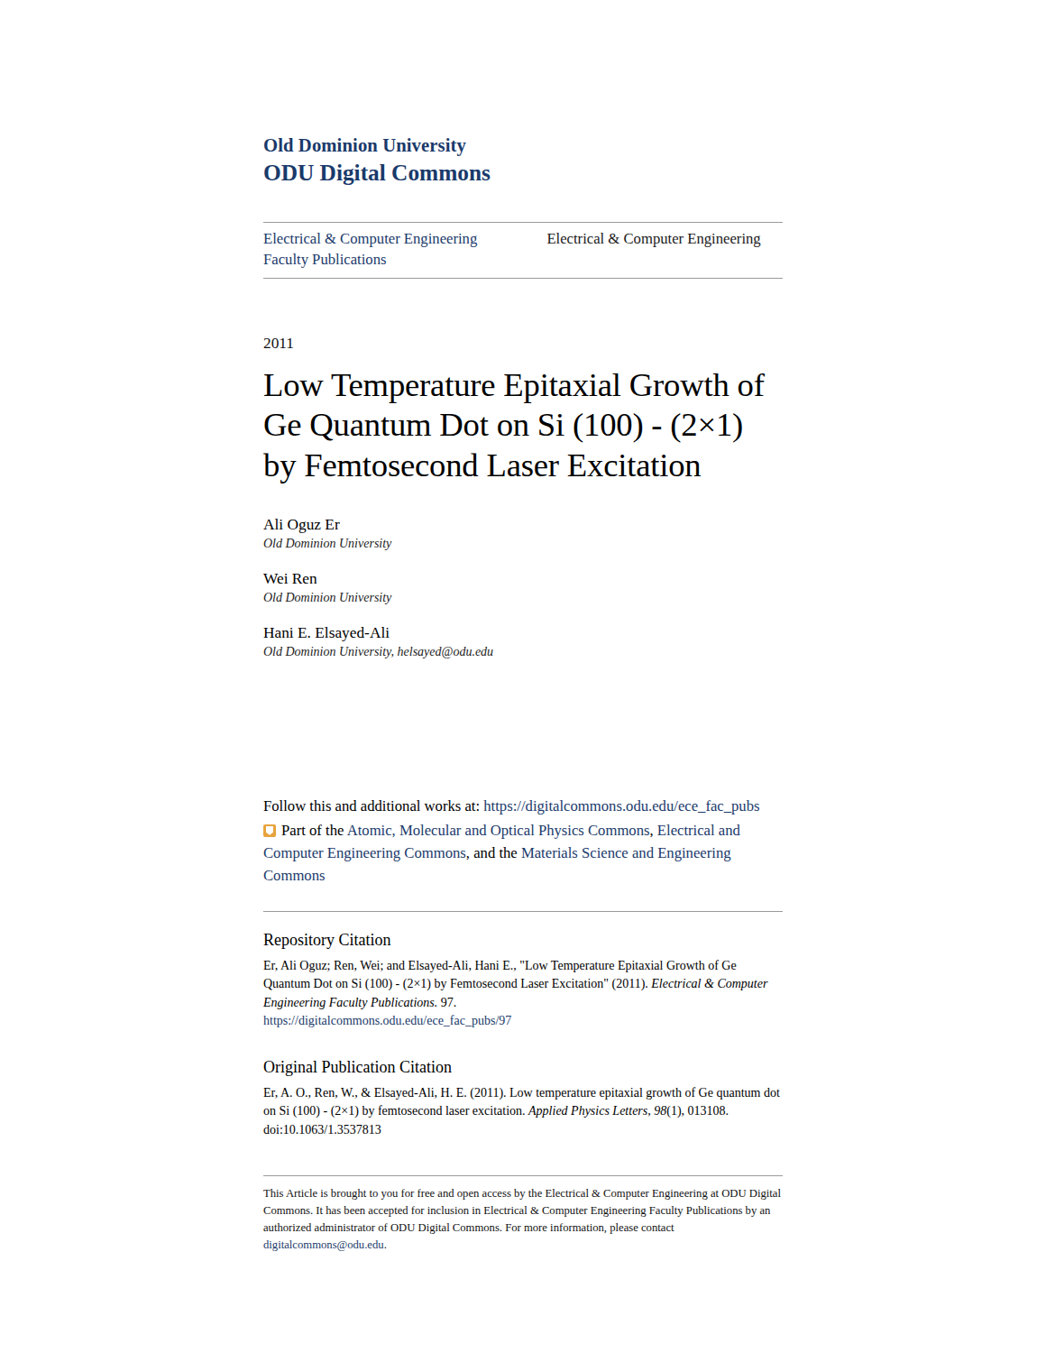Old Dominion University
ODU Digital Commons
Electrical & Computer Engineering Faculty Publications
Electrical & Computer Engineering
2011
Low Temperature Epitaxial Growth of Ge Quantum Dot on Si (100) - (2×1) by Femtosecond Laser Excitation
Ali Oguz Er
Old Dominion University
Wei Ren
Old Dominion University
Hani E. Elsayed-Ali
Old Dominion University, helsayed@odu.edu
Follow this and additional works at: https://digitalcommons.odu.edu/ece_fac_pubs
Part of the Atomic, Molecular and Optical Physics Commons, Electrical and Computer Engineering Commons, and the Materials Science and Engineering Commons
Repository Citation
Er, Ali Oguz; Ren, Wei; and Elsayed-Ali, Hani E., "Low Temperature Epitaxial Growth of Ge Quantum Dot on Si (100) - (2×1) by Femtosecond Laser Excitation" (2011). Electrical & Computer Engineering Faculty Publications. 97.
https://digitalcommons.odu.edu/ece_fac_pubs/97
Original Publication Citation
Er, A. O., Ren, W., & Elsayed-Ali, H. E. (2011). Low temperature epitaxial growth of Ge quantum dot on Si (100) - (2×1) by femtosecond laser excitation. Applied Physics Letters, 98(1), 013108. doi:10.1063/1.3537813
This Article is brought to you for free and open access by the Electrical & Computer Engineering at ODU Digital Commons. It has been accepted for inclusion in Electrical & Computer Engineering Faculty Publications by an authorized administrator of ODU Digital Commons. For more information, please contact digitalcommons@odu.edu.